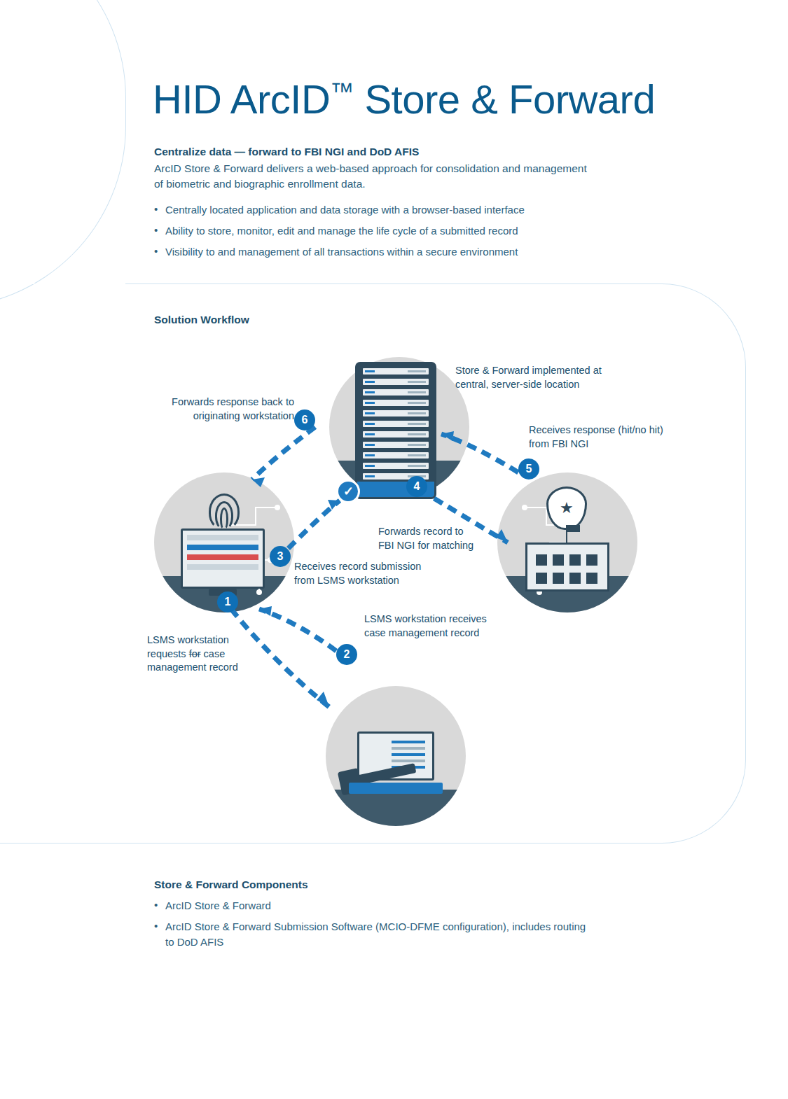HID ArcID™ Store & Forward
Centralize data — forward to FBI NGI and DoD AFIS
ArcID Store & Forward delivers a web-based approach for consolidation and management
of biometric and biographic enrollment data.
Centrally located application and data storage with a browser-based interface
Ability to store, monitor, edit and manage the life cycle of a submitted record
Visibility to and management of all transactions within a secure environment
Solution Workflow
★
✓
1
2
3
4
5
6
Store & Forward implemented at
central, server-side location
Receives response (hit/no hit)
from FBI NGI
Forwards record to
FBI NGI for matching
Receives record submission
from LSMS workstation
LSMS workstation receives
case management record
LSMS workstation
requests for case
management record
Forwards response back to
originating workstation
Store & Forward Components
ArcID Store & Forward
ArcID Store & Forward Submission Software (MCIO-DFME configuration), includes routing
to DoD AFIS